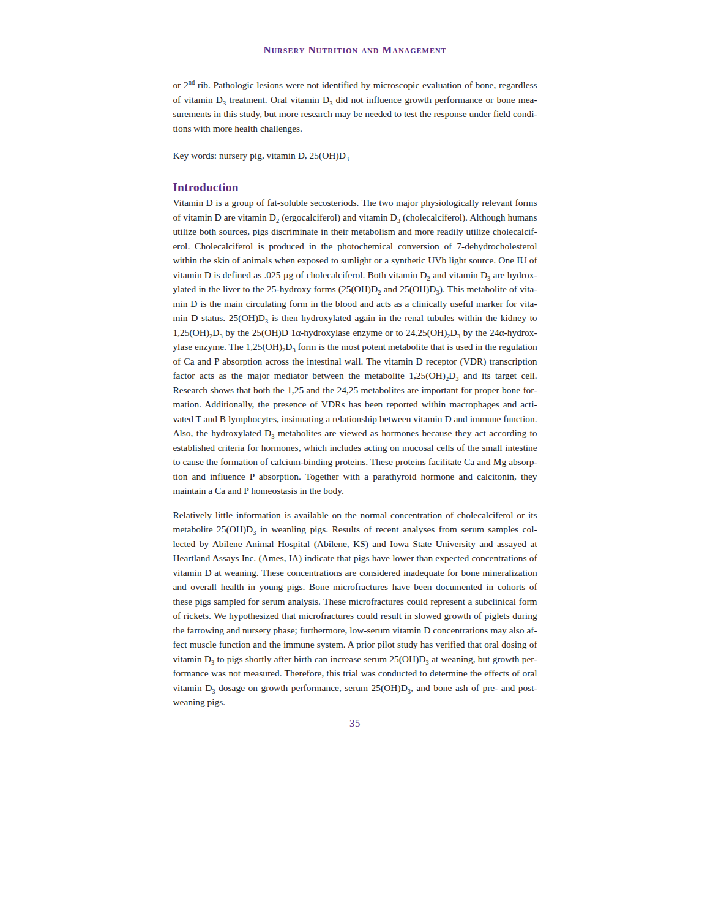Nursery Nutrition and Management
or 2nd rib. Pathologic lesions were not identified by microscopic evaluation of bone, regardless of vitamin D3 treatment. Oral vitamin D3 did not influence growth performance or bone measurements in this study, but more research may be needed to test the response under field conditions with more health challenges.
Key words: nursery pig, vitamin D, 25(OH)D3
Introduction
Vitamin D is a group of fat-soluble secosteriods. The two major physiologically relevant forms of vitamin D are vitamin D2 (ergocalciferol) and vitamin D3 (cholecalciferol). Although humans utilize both sources, pigs discriminate in their metabolism and more readily utilize cholecalciferol. Cholecalciferol is produced in the photochemical conversion of 7-dehydrocholesterol within the skin of animals when exposed to sunlight or a synthetic UVb light source. One IU of vitamin D is defined as .025 µg of cholecalciferol. Both vitamin D2 and vitamin D3 are hydroxylated in the liver to the 25-hydroxy forms (25(OH)D2 and 25(OH)D3). This metabolite of vitamin D is the main circulating form in the blood and acts as a clinically useful marker for vitamin D status. 25(OH)D3 is then hydroxylated again in the renal tubules within the kidney to 1,25(OH)2D3 by the 25(OH)D 1α-hydroxylase enzyme or to 24,25(OH)2D3 by the 24α-hydroxylase enzyme. The 1,25(OH)2D3 form is the most potent metabolite that is used in the regulation of Ca and P absorption across the intestinal wall. The vitamin D receptor (VDR) transcription factor acts as the major mediator between the metabolite 1,25(OH)2D3 and its target cell. Research shows that both the 1,25 and the 24,25 metabolites are important for proper bone formation. Additionally, the presence of VDRs has been reported within macrophages and activated T and B lymphocytes, insinuating a relationship between vitamin D and immune function. Also, the hydroxylated D3 metabolites are viewed as hormones because they act according to established criteria for hormones, which includes acting on mucosal cells of the small intestine to cause the formation of calcium-binding proteins. These proteins facilitate Ca and Mg absorption and influence P absorption. Together with a parathyroid hormone and calcitonin, they maintain a Ca and P homeostasis in the body.
Relatively little information is available on the normal concentration of cholecalciferol or its metabolite 25(OH)D3 in weanling pigs. Results of recent analyses from serum samples collected by Abilene Animal Hospital (Abilene, KS) and Iowa State University and assayed at Heartland Assays Inc. (Ames, IA) indicate that pigs have lower than expected concentrations of vitamin D at weaning. These concentrations are considered inadequate for bone mineralization and overall health in young pigs. Bone microfractures have been documented in cohorts of these pigs sampled for serum analysis. These microfractures could represent a subclinical form of rickets. We hypothesized that microfractures could result in slowed growth of piglets during the farrowing and nursery phase; furthermore, low-serum vitamin D concentrations may also affect muscle function and the immune system. A prior pilot study has verified that oral dosing of vitamin D3 to pigs shortly after birth can increase serum 25(OH)D3 at weaning, but growth performance was not measured. Therefore, this trial was conducted to determine the effects of oral vitamin D3 dosage on growth performance, serum 25(OH)D3, and bone ash of pre- and postweaning pigs.
35